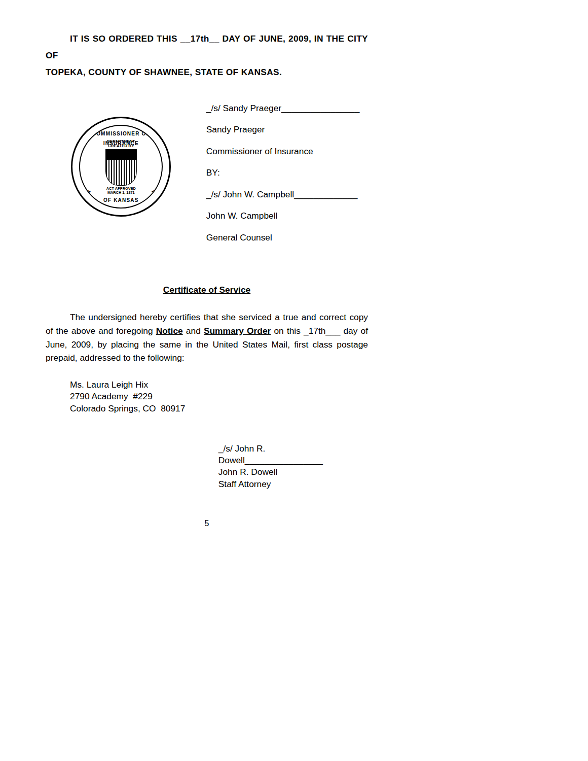IT IS SO ORDERED THIS __17th__ DAY OF JUNE, 2009, IN THE CITY OF
TOPEKA, COUNTY OF SHAWNEE, STATE OF KANSAS.
COMMISSIONER OF INSURANCE
DEPARTMENT
CREATED BY
ACT APPROVED
MARCH 1, 1871
★★
OF KANSAS
_/s/ Sandy Praeger________________
Sandy Praeger
Commissioner of Insurance
BY:
_/s/ John W. Campbell_____________
John W. Campbell
General Counsel
Certificate of Service
The undersigned hereby certifies that she serviced a true and correct copy of the above and foregoing Notice and Summary Order on this _17th___ day of June, 2009, by placing the same in the United States Mail, first class postage prepaid, addressed to the following:
Ms. Laura Leigh Hix
2790 Academy #229
Colorado Springs, CO 80917
_/s/ John R. Dowell________________
John R. Dowell
Staff Attorney
5